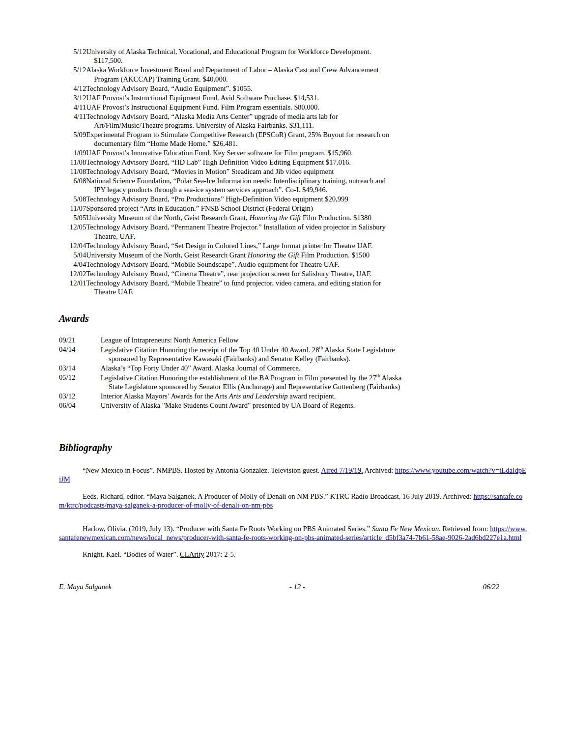| 5/12 | University of Alaska Technical, Vocational, and Educational Program for Workforce Development. $117,500. |
| 5/12 | Alaska Workforce Investment Board and Department of Labor – Alaska Cast and Crew Advancement Program (AKCCAP) Training Grant. $40,000. |
| 4/12 | Technology Advisory Board, “Audio Equipment”. $1055. |
| 3/12 | UAF Provost’s Instructional Equipment Fund. Avid Software Purchase. $14,531. |
| 4/11 | UAF Provost’s Instructional Equipment Fund. Film Program essentials. $80,000. |
| 4/11 | Technology Advisory Board, “Alaska Media Arts Center” upgrade of media arts lab for Art/Film/Music/Theatre programs. University of Alaska Fairbanks. $31,111. |
| 5/09 | Experimental Program to Stimulate Competitive Research (EPSCoR) Grant, 25% Buyout for research on documentary film “Home Made Home.” $26,481. |
| 1/09 | UAF Provost’s Innovative Education Fund. Key Server software for Film program. $15,960. |
| 11/08 | Technology Advisory Board, “HD Lab” High Definition Video Editing Equipment $17,016. |
| 11/08 | Technology Advisory Board, “Movies in Motion” Steadicam and Jib video equipment |
| 6/08 | National Science Foundation, “Polar Sea-Ice Information needs: Interdisciplinary training, outreach and IPY legacy products through a sea-ice system services approach”. Co-I. $49,946. |
| 5/08 | Technology Advisory Board, “Pro Productions” High-Definition Video equipment $20,999 |
| 11/07 | Sponsored project “Arts in Education.” FNSB School District (Federal Origin) |
| 5/05 | University Museum of the North, Geist Research Grant, Honoring the Gift Film Production. $1380 |
| 12/05 | Technology Advisory Board, “Permanent Theatre Projector.” Installation of video projector in Salisbury Theatre, UAF. |
| 12/04 | Technology Advisory Board, “Set Design in Colored Lines,” Large format printer for Theatre UAF. |
| 5/04 | University Museum of the North, Geist Research Grant Honoring the Gift Film Production. $1500 |
| 4/04 | Technology Advisory Board, “Mobile Soundscape”, Audio equipment for Theatre UAF. |
| 12/02 | Technology Advisory Board, “Cinema Theatre”, rear projection screen for Salisbury Theatre, UAF. |
| 12/01 | Technology Advisory Board, “Mobile Theatre” to fund projector, video camera, and editing station for Theatre UAF. |
Awards
| 09/21 | League of Intrapreneurs: North America Fellow |
| 04/14 | Legislative Citation Honoring the receipt of the Top 40 Under 40 Award. 28 th Alaska State Legislature sponsored by Representative Kawasaki (Fairbanks) and Senator Kelley (Fairbanks). |
| 03/14 | Alaska’s “Top Forty Under 40” Award. Alaska Journal of Commerce. |
| 05/12 | Legislative Citation Honoring the establishment of the BA Program in Film presented by the 27 th Alaska State Legislature sponsored by Senator Ellis (Anchorage) and Representative Guttenberg (Fairbanks) |
| 03/12 | Interior Alaska Mayors’ Awards for the Arts Arts and Leadership award recipient. |
| 06/04 | University of Alaska "Make Students Count Award" presented by UA Board of Regents. |
Bibliography
“New Mexico in Focus”. NMPBS. Hosted by Antonia Gonzalez. Television guest. Aired 7/19/19. Archived: https://www.youtube.com/watch?v=tLdaldpEiJM
Eeds, Richard, editor. “Maya Salganek, A Producer of Molly of Denali on NM PBS.” KTRC Radio Broadcast, 16 July 2019. Archived: https://santafe.com/ktrc/podcasts/maya-salganek-a-producer-of-molly-of-denali-on-nm-pbs
Harlow, Olivia. (2019, July 13). “Producer with Santa Fe Roots Working on PBS Animated Series.” Santa Fe New Mexican. Retrieved from: https://www.santafenewmexican.com/news/local_news/producer-with-santa-fe-roots-working-on-pbs-animated-series/article_d5bf3a74-7b61-58ae-9026-2ad6bd227e1a.html
Knight, Kael. “Bodies of Water”. CLArity 2017: 2-5.
E. Maya Salganek - 12 - 06/22